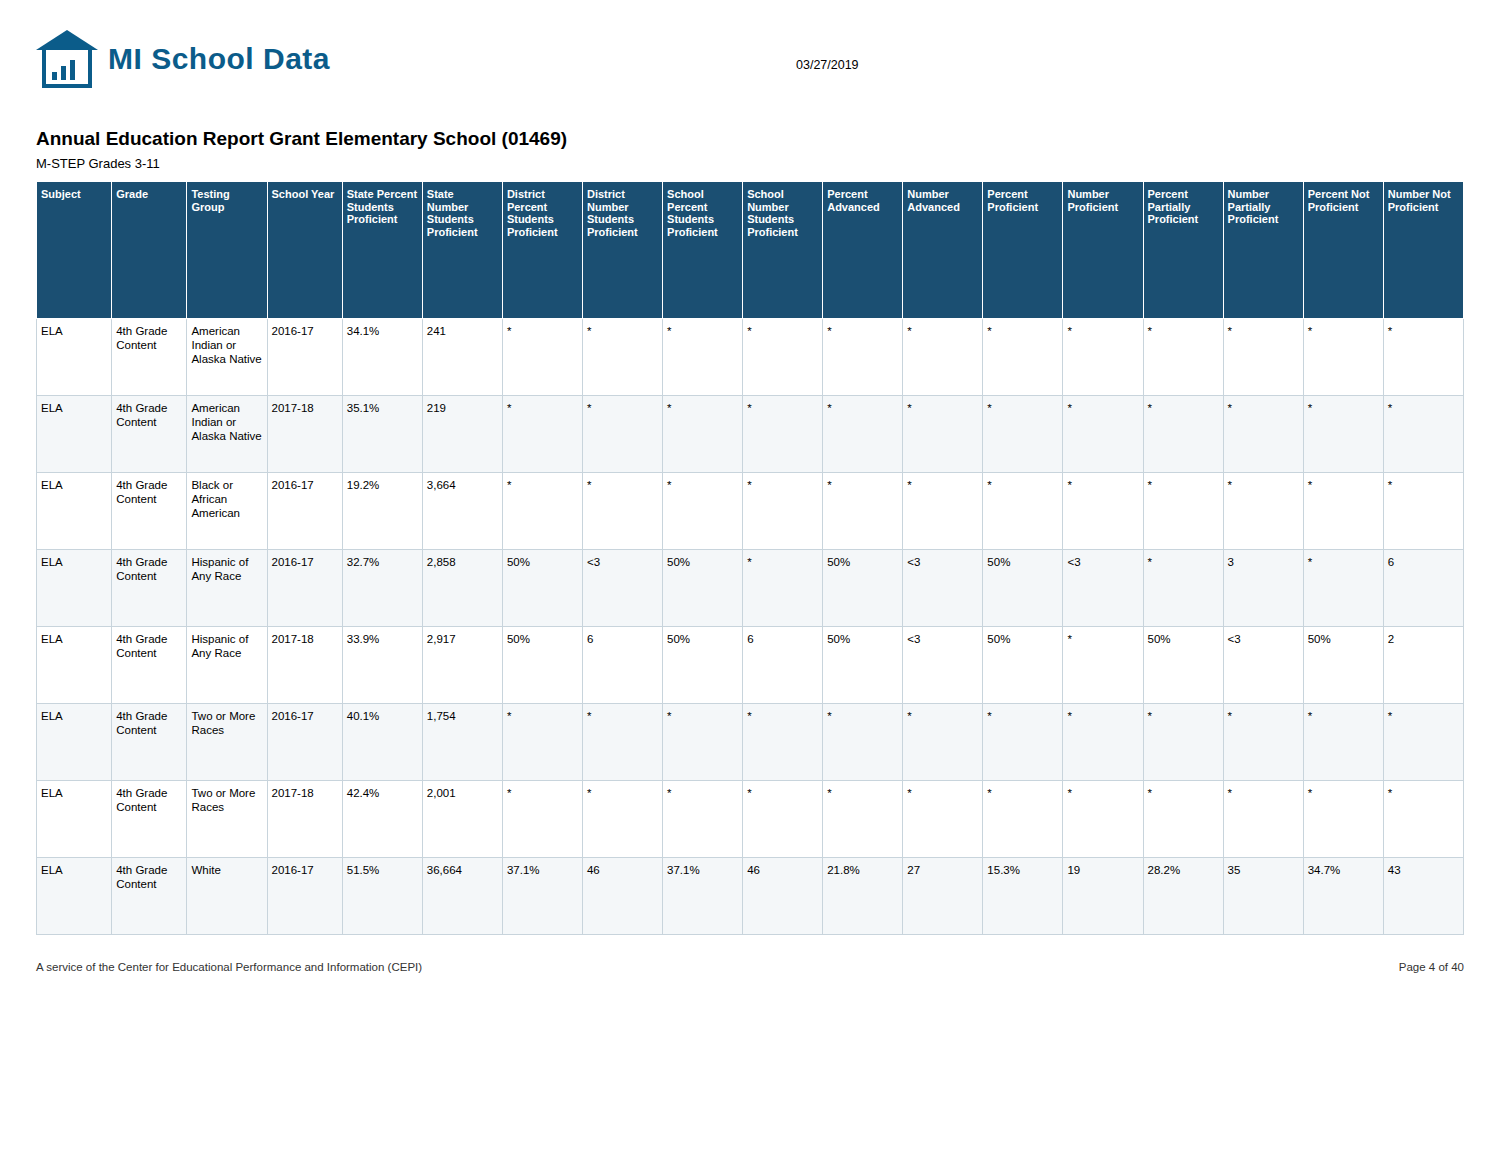MI School Data
03/27/2019
Annual Education Report Grant Elementary School (01469)
M-STEP Grades 3-11
| Subject | Grade | Testing Group | School Year | State Percent Students Proficient | State Number Students Proficient | District Percent Students Proficient | District Number Students Proficient | School Percent Students Proficient | School Number Students Proficient | Percent Advanced | Number Advanced | Percent Proficient | Number Proficient | Percent Partially Proficient | Number Partially Proficient | Percent Not Proficient | Number Not Proficient |
| --- | --- | --- | --- | --- | --- | --- | --- | --- | --- | --- | --- | --- | --- | --- | --- | --- | --- |
| ELA | 4th Grade Content | American Indian or Alaska Native | 2016-17 | 34.1% | 241 | * | * | * | * | * | * | * | * | * | * | * | * |
| ELA | 4th Grade Content | American Indian or Alaska Native | 2017-18 | 35.1% | 219 | * | * | * | * | * | * | * | * | * | * | * | * |
| ELA | 4th Grade Content | Black or African American | 2016-17 | 19.2% | 3,664 | * | * | * | * | * | * | * | * | * | * | * | * |
| ELA | 4th Grade Content | Hispanic of Any Race | 2016-17 | 32.7% | 2,858 | 50% | <3 | 50% | * | 50% | <3 | 50% | <3 | * | 3 | * | 6 |
| ELA | 4th Grade Content | Hispanic of Any Race | 2017-18 | 33.9% | 2,917 | 50% | 6 | 50% | 6 | 50% | <3 | 50% | * | 50% | <3 | 50% | 2 |
| ELA | 4th Grade Content | Two or More Races | 2016-17 | 40.1% | 1,754 | * | * | * | * | * | * | * | * | * | * | * | * |
| ELA | 4th Grade Content | Two or More Races | 2017-18 | 42.4% | 2,001 | * | * | * | * | * | * | * | * | * | * | * | * |
| ELA | 4th Grade Content | White | 2016-17 | 51.5% | 36,664 | 37.1% | 46 | 37.1% | 46 | 21.8% | 27 | 15.3% | 19 | 28.2% | 35 | 34.7% | 43 |
A service of the Center for Educational Performance and Information (CEPI)
Page 4 of 40